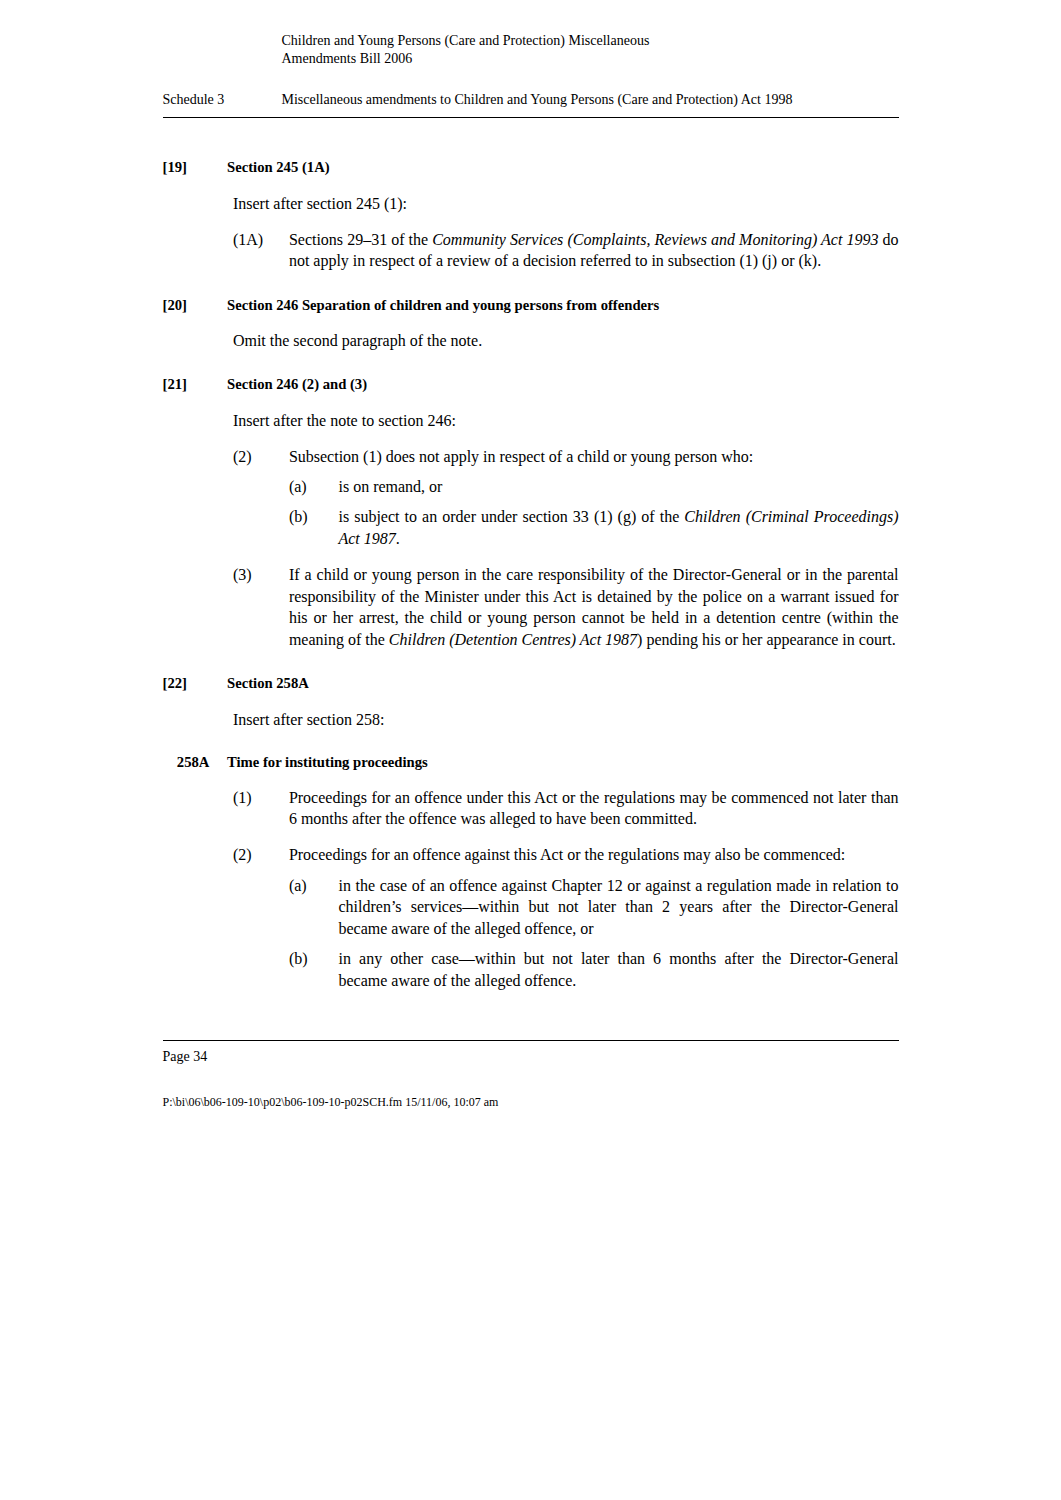Children and Young Persons (Care and Protection) Miscellaneous
Amendments Bill 2006
Schedule 3
Miscellaneous amendments to Children and Young Persons (Care and Protection) Act 1998
[19] Section 245 (1A)
Insert after section 245 (1):
(1A)
Sections 29–31 of the Community Services (Complaints, Reviews and Monitoring) Act 1993 do not apply in respect of a review of a decision referred to in subsection (1) (j) or (k).
[20] Section 246 Separation of children and young persons from offenders
Omit the second paragraph of the note.
[21] Section 246 (2) and (3)
Insert after the note to section 246:
(2)
Subsection (1) does not apply in respect of a child or young person who:
(a)
is on remand, or
(b)
is subject to an order under section 33 (1) (g) of the Children (Criminal Proceedings) Act 1987.
(3)
If a child or young person in the care responsibility of the Director-General or in the parental responsibility of the Minister under this Act is detained by the police on a warrant issued for his or her arrest, the child or young person cannot be held in a detention centre (within the meaning of the Children (Detention Centres) Act 1987) pending his or her appearance in court.
[22] Section 258A
Insert after section 258:
258A Time for instituting proceedings
(1)
Proceedings for an offence under this Act or the regulations may be commenced not later than 6 months after the offence was alleged to have been committed.
(2)
Proceedings for an offence against this Act or the regulations may also be commenced:
(a)
in the case of an offence against Chapter 12 or against a regulation made in relation to children’s services—within but not later than 2 years after the Director-General became aware of the alleged offence, or
(b)
in any other case—within but not later than 6 months after the Director-General became aware of the alleged offence.
Page 34
P:\bi\06\b06-109-10\p02\b06-109-10-p02SCH.fm 15/11/06, 10:07 am